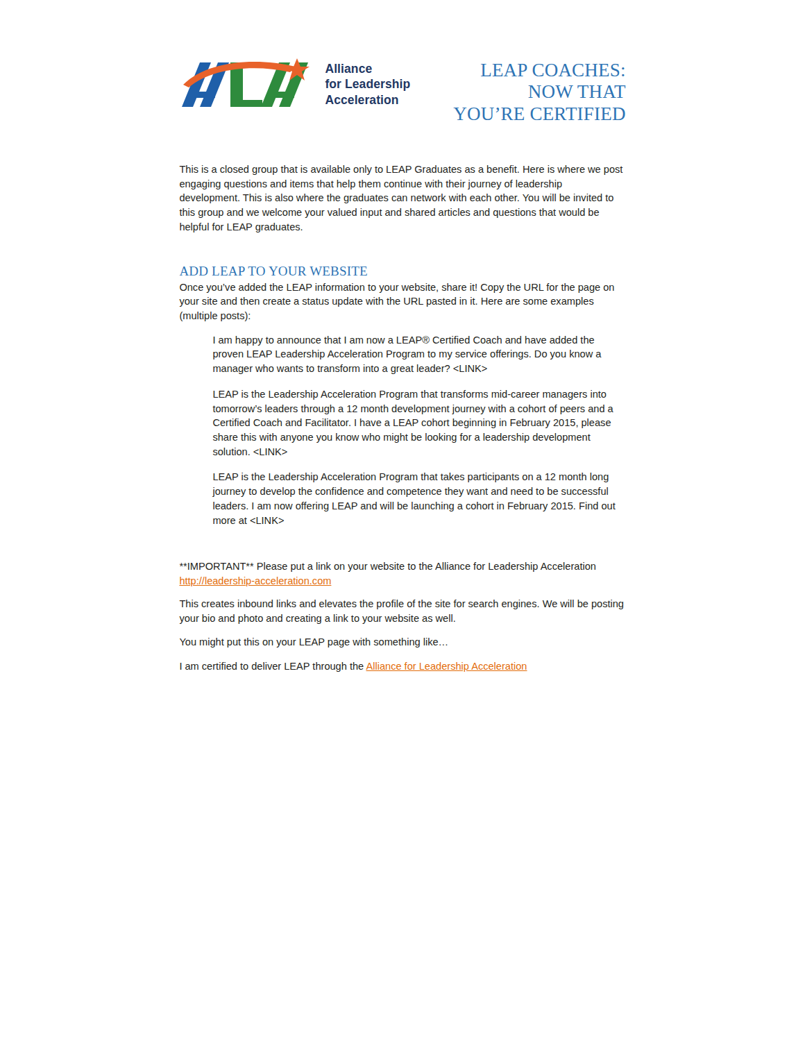Alliance
for Leadership
Acceleration
LEAP COACHES:
NOW THAT
YOU’RE CERTIFIED
This is a closed group that is available only to LEAP Graduates as a benefit. Here is where we post engaging questions and items that help them continue with their journey of leadership development. This is also where the graduates can network with each other. You will be invited to this group and we welcome your valued input and shared articles and questions that would be helpful for LEAP graduates.
ADD LEAP TO YOUR WEBSITE
Once you’ve added the LEAP information to your website, share it! Copy the URL for the page on your site and then create a status update with the URL pasted in it. Here are some examples (multiple posts):
I am happy to announce that I am now a LEAP® Certified Coach and have added the proven LEAP Leadership Acceleration Program to my service offerings. Do you know a manager who wants to transform into a great leader? <LINK>
LEAP is the Leadership Acceleration Program that transforms mid-career managers into tomorrow’s leaders through a 12 month development journey with a cohort of peers and a Certified Coach and Facilitator. I have a LEAP cohort beginning in February 2015, please share this with anyone you know who might be looking for a leadership development solution. <LINK>
LEAP is the Leadership Acceleration Program that takes participants on a 12 month long journey to develop the confidence and competence they want and need to be successful leaders. I am now offering LEAP and will be launching a cohort in February 2015. Find out more at <LINK>
**IMPORTANT** Please put a link on your website to the Alliance for Leadership Acceleration
http://leadership-acceleration.com
This creates inbound links and elevates the profile of the site for search engines. We will be posting your bio and photo and creating a link to your website as well.
You might put this on your LEAP page with something like…
I am certified to deliver LEAP through the Alliance for Leadership Acceleration